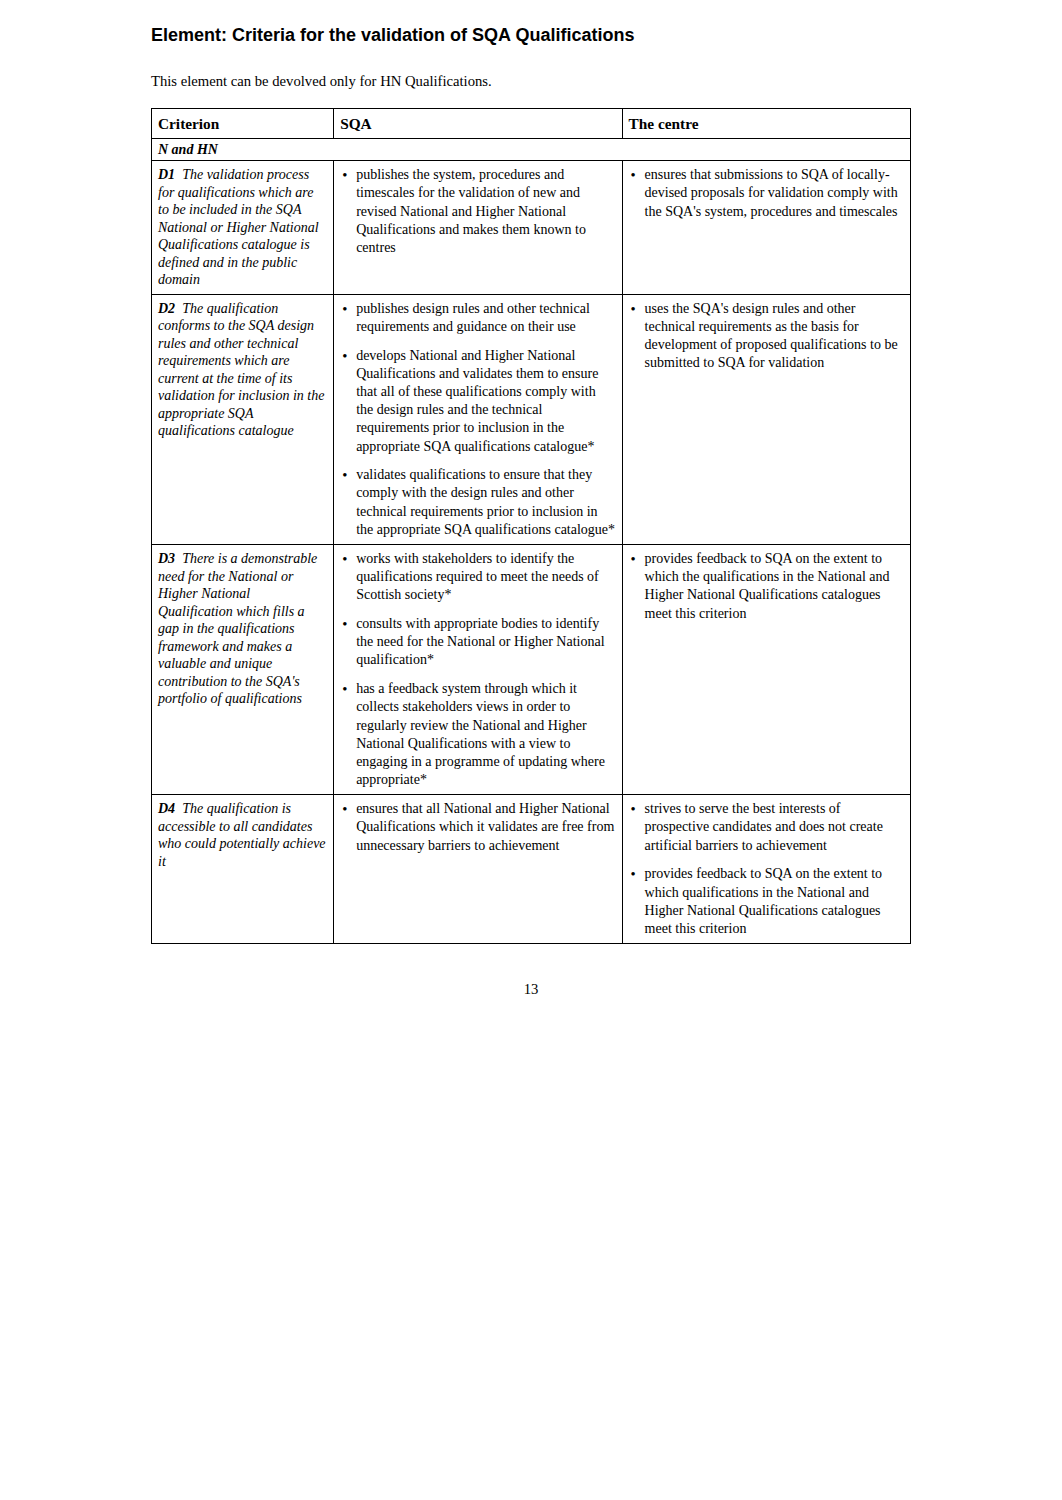Element: Criteria for the validation of SQA Qualifications
This element can be devolved only for HN Qualifications.
| Criterion | SQA | The centre |
| --- | --- | --- |
| N and HN |
| D1 The validation process for qualifications which are to be included in the SQA National or Higher National Qualifications catalogue is defined and in the public domain | publishes the system, procedures and timescales for the validation of new and revised National and Higher National Qualifications and makes them known to centres | ensures that submissions to SQA of locally-devised proposals for validation comply with the SQA's system, procedures and timescales |
| D2 The qualification conforms to the SQA design rules and other technical requirements which are current at the time of its validation for inclusion in the appropriate SQA qualifications catalogue | publishes design rules and other technical requirements and guidance on their use develops National and Higher National Qualifications and validates them to ensure that all of these qualifications comply with the design rules and the technical requirements prior to inclusion in the appropriate SQA qualifications catalogue* validates qualifications to ensure that they comply with the design rules and other technical requirements prior to inclusion in the appropriate SQA qualifications catalogue* | uses the SQA's design rules and other technical requirements as the basis for development of proposed qualifications to be submitted to SQA for validation |
| D3 There is a demonstrable need for the National or Higher National Qualification which fills a gap in the qualifications framework and makes a valuable and unique contribution to the SQA's portfolio of qualifications | works with stakeholders to identify the qualifications required to meet the needs of Scottish society* consults with appropriate bodies to identify the need for the National or Higher National qualification* has a feedback system through which it collects stakeholders views in order to regularly review the National and Higher National Qualifications with a view to engaging in a programme of updating where appropriate* | provides feedback to SQA on the extent to which the qualifications in the National and Higher National Qualifications catalogues meet this criterion |
| D4 The qualification is accessible to all candidates who could potentially achieve it | ensures that all National and Higher National Qualifications which it validates are free from unnecessary barriers to achievement | strives to serve the best interests of prospective candidates and does not create artificial barriers to achievement provides feedback to SQA on the extent to which qualifications in the National and Higher National Qualifications catalogues meet this criterion |
13